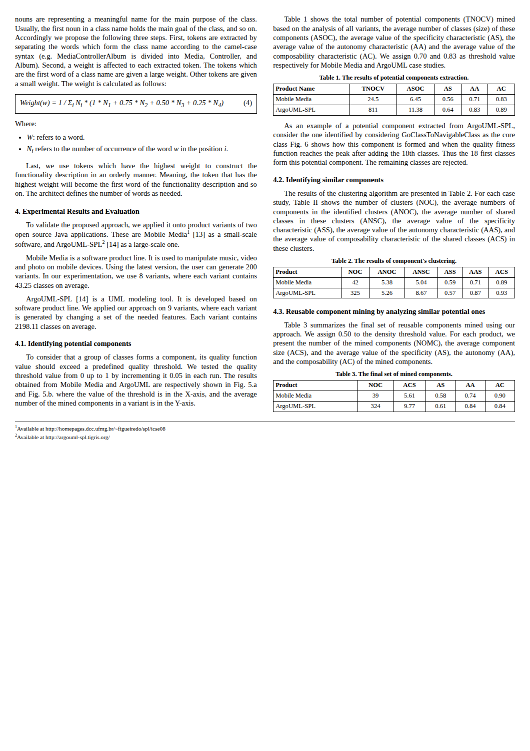nouns are representing a meaningful name for the main purpose of the class. Usually, the first noun in a class name holds the main goal of the class, and so on. Accordingly we propose the following three steps. First, tokens are extracted by separating the words which form the class name according to the camel-case syntax (e.g. MediaControllerAlbum is divided into Media, Controller, and Album). Second, a weight is affected to each extracted token. The tokens which are the first word of a class name are given a large weight. Other tokens are given a small weight. The weight is calculated as follows:
Weight(w) = 1 / Σi Ni * (1 * N1 + 0.75 * N2 + 0.50 * N3 + 0.25 * N4) (4)
Where:
W: refers to a word.
Ni refers to the number of occurrence of the word w in the position i.
Last, we use tokens which have the highest weight to construct the functionality description in an orderly manner. Meaning, the token that has the highest weight will become the first word of the functionality description and so on. The architect defines the number of words as needed.
4. Experimental Results and Evaluation
To validate the proposed approach, we applied it onto product variants of two open source Java applications. These are Mobile Media1 [13] as a small-scale software, and ArgoUML-SPL2 [14] as a large-scale one.
Mobile Media is a software product line. It is used to manipulate music, video and photo on mobile devices. Using the latest version, the user can generate 200 variants. In our experimentation, we use 8 variants, where each variant contains 43.25 classes on average.
ArgoUML-SPL [14] is a UML modeling tool. It is developed based on software product line. We applied our approach on 9 variants, where each variant is generated by changing a set of the needed features. Each variant contains 2198.11 classes on average.
4.1. Identifying potential components
To consider that a group of classes forms a component, its quality function value should exceed a predefined quality threshold. We tested the quality threshold value from 0 up to 1 by incrementing it 0.05 in each run. The results obtained from Mobile Media and ArgoUML are respectively shown in Fig. 5.a and Fig. 5.b. where the value of the threshold is in the X-axis, and the average number of the mined components in a variant is in the Y-axis.
Table 1 shows the total number of potential components (TNOCV) mined based on the analysis of all variants, the average number of classes (size) of these components (ASOC), the average value of the specificity characteristic (AS), the average value of the autonomy characteristic (AA) and the average value of the composability characteristic (AC). We assign 0.70 and 0.83 as threshold value respectively for Mobile Media and ArgoUML case studies.
Table 1. The results of potential components extraction.
| Product Name | TNOCV | ASOC | AS | AA | AC |
| --- | --- | --- | --- | --- | --- |
| Mobile Media | 24.5 | 6.45 | 0.56 | 0.71 | 0.83 |
| ArgoUML-SPL | 811 | 11.38 | 0.64 | 0.83 | 0.89 |
As an example of a potential component extracted from ArgoUML-SPL, consider the one identified by considering GoClassToNavigableClass as the core class Fig. 6 shows how this component is formed and when the quality fitness function reaches the peak after adding the 18th classes. Thus the 18 first classes form this potential component. The remaining classes are rejected.
4.2. Identifying similar components
The results of the clustering algorithm are presented in Table 2. For each case study, Table II shows the number of clusters (NOC), the average numbers of components in the identified clusters (ANOC), the average number of shared classes in these clusters (ANSC), the average value of the specificity characteristic (ASS), the average value of the autonomy characteristic (AAS), and the average value of composability characteristic of the shared classes (ACS) in these clusters.
Table 2. The results of component's clustering.
| Product | NOC | ANOC | ANSC | ASS | AAS | ACS |
| --- | --- | --- | --- | --- | --- | --- |
| Mobile Media | 42 | 5.38 | 5.04 | 0.59 | 0.71 | 0.89 |
| ArgoUML-SPL | 325 | 5.26 | 8.67 | 0.57 | 0.87 | 0.93 |
4.3. Reusable component mining by analyzing similar potential ones
Table 3 summarizes the final set of reusable components mined using our approach. We assign 0.50 to the density threshold value. For each product, we present the number of the mined components (NOMC), the average component size (ACS), and the average value of the specificity (AS), the autonomy (AA), and the composability (AC) of the mined components.
Table 3. The final set of mined components.
| Product | NOC | ACS | AS | AA | AC |
| --- | --- | --- | --- | --- | --- |
| Mobile Media | 39 | 5.61 | 0.58 | 0.74 | 0.90 |
| ArgoUML-SPL | 324 | 9.77 | 0.61 | 0.84 | 0.84 |
1Available at http://homepages.dcc.ufmg.br/~figueiredo/spl/icse08
2Available at http://argouml-spl.tigris.org/